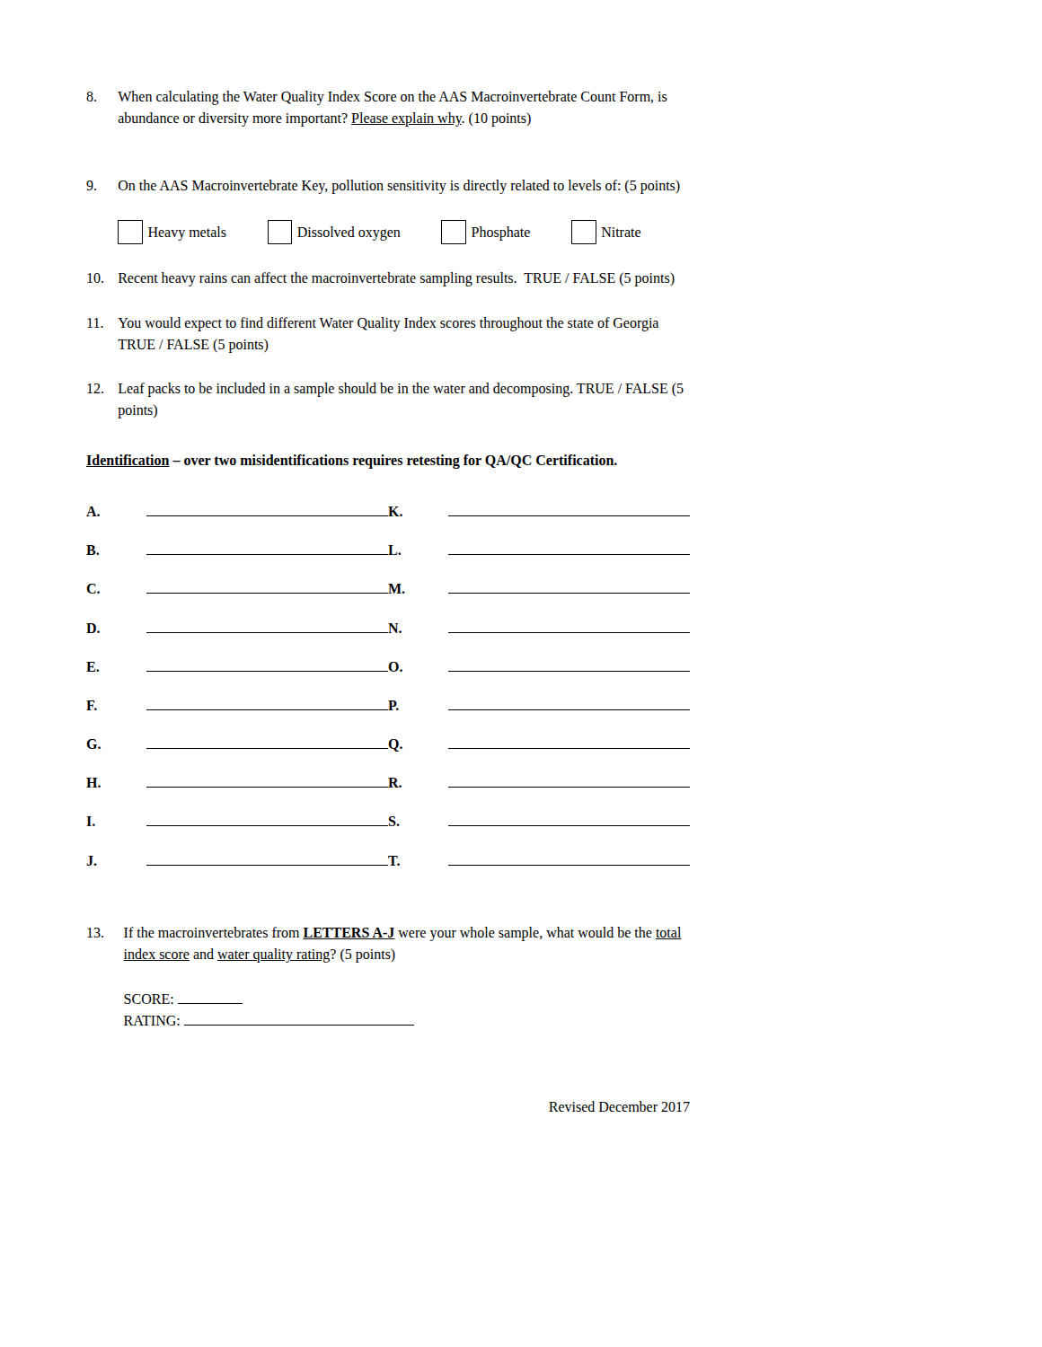8. When calculating the Water Quality Index Score on the AAS Macroinvertebrate Count Form, is abundance or diversity more important? Please explain why. (10 points)
9. On the AAS Macroinvertebrate Key, pollution sensitivity is directly related to levels of: (5 points)
Heavy metals Dissolved oxygen Phosphate Nitrate
10. Recent heavy rains can affect the macroinvertebrate sampling results. TRUE / FALSE (5 points)
11. You would expect to find different Water Quality Index scores throughout the state of Georgia TRUE / FALSE (5 points)
12. Leaf packs to be included in a sample should be in the water and decomposing. TRUE / FALSE (5 points)
Identification – over two misidentifications requires retesting for QA/QC Certification.
| A. | | K. | |
| B. | | L. | |
| C. | | M. | |
| D. | | N. | |
| E. | | O. | |
| F. | | P. | |
| G. | | Q. | |
| H. | | R. | |
| I. | | S. | |
| J. | | T. | |
13. If the macroinvertebrates from LETTERS A-J were your whole sample, what would be the total index score and water quality rating? (5 points)
SCORE:
RATING:
Revised December 2017